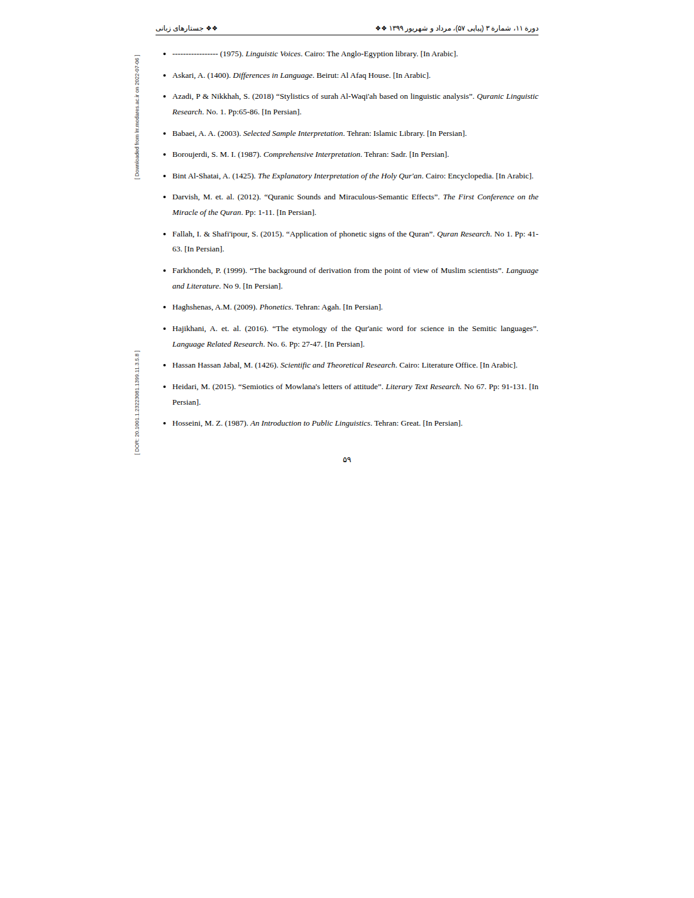[ Downloaded from lrr.modares.ac.ir on 2022-07-06 ]
[ DOR: 20.1001.1.23223081.1399.11.3.5.8 ]
❖❖ جستارهای زبانی
دورة ۱۱، شمارة ۳ (پیاپی ۵۷)، مرداد و شهریور ۱۳۹۹ ❖❖
----------------- (1975). Linguistic Voices. Cairo: The Anglo-Egyption library. [In Arabic].
Askari, A. (1400). Differences in Language. Beirut: Al Afaq House. [In Arabic].
Azadi, P & Nikkhah, S. (2018) “Stylistics of surah Al-Waqi'ah based on linguistic analysis”. Quranic Linguistic Research. No. 1. Pp:65-86. [In Persian].
Babaei, A. A. (2003). Selected Sample Interpretation. Tehran: Islamic Library. [In Persian].
Boroujerdi, S. M. I. (1987). Comprehensive Interpretation. Tehran: Sadr. [In Persian].
Bint Al-Shatai, A. (1425). The Explanatory Interpretation of the Holy Qur'an. Cairo: Encyclopedia. [In Arabic].
Darvish, M. et. al. (2012). “Quranic Sounds and Miraculous-Semantic Effects”. The First Conference on the Miracle of the Quran. Pp: 1-11. [In Persian].
Fallah, I. & Shafi'ipour, S. (2015). “Application of phonetic signs of the Quran”. Quran Research. No 1. Pp: 41-63. [In Persian].
Farkhondeh, P. (1999). “The background of derivation from the point of view of Muslim scientists”. Language and Literature. No 9. [In Persian].
Haghshenas, A.M. (2009). Phonetics. Tehran: Agah. [In Persian].
Hajikhani, A. et. al. (2016). “The etymology of the Qur'anic word for science in the Semitic languages”. Language Related Research. No. 6. Pp: 27-47. [In Persian].
Hassan Hassan Jabal, M. (1426). Scientific and Theoretical Research. Cairo: Literature Office. [In Arabic].
Heidari, M. (2015). “Semiotics of Mowlana's letters of attitude”. Literary Text Research. No 67. Pp: 91-131. [In Persian].
Hosseini, M. Z. (1987). An Introduction to Public Linguistics. Tehran: Great. [In Persian].
۵۹